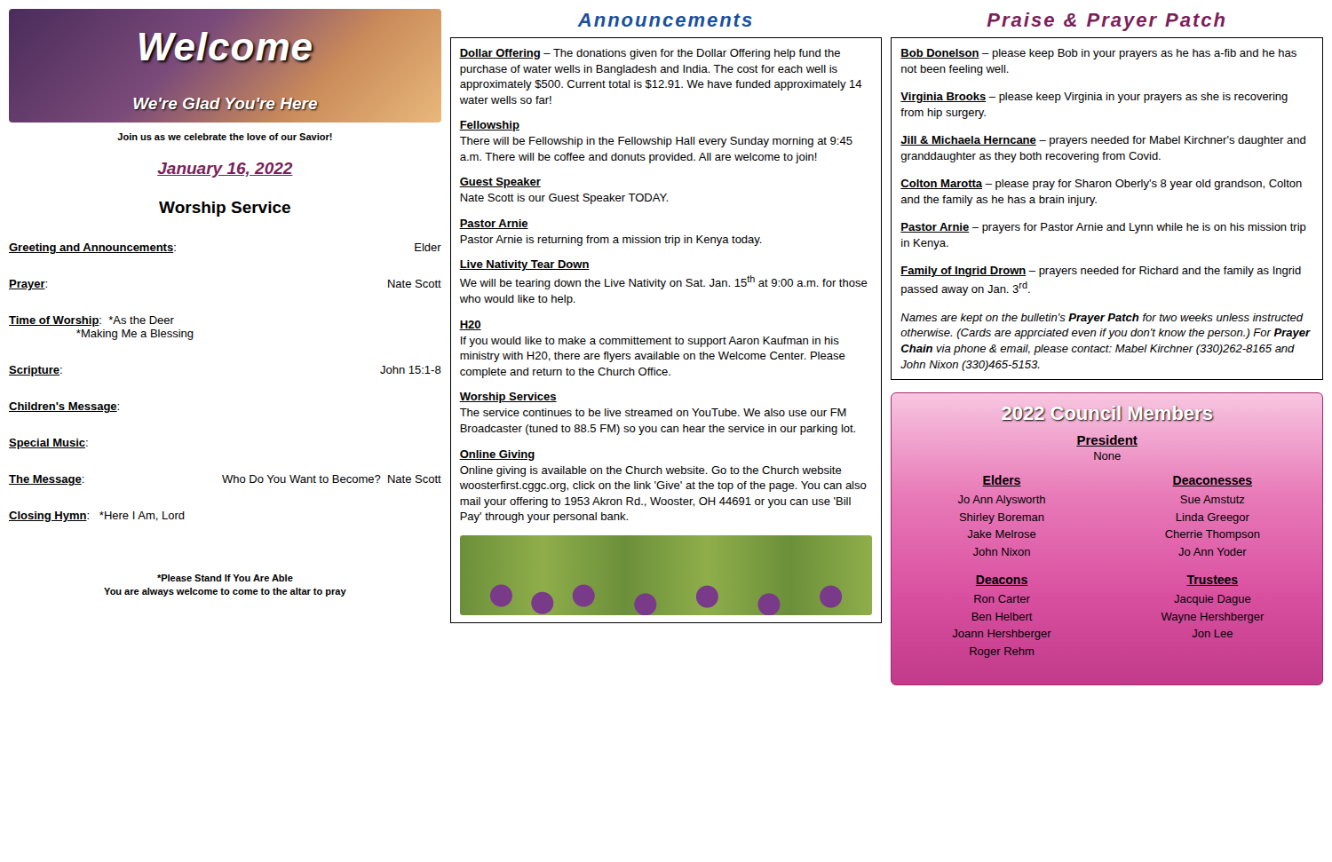Welcome
We're Glad You're Here
Join us as we celebrate the love of our Savior!
January 16, 2022
Worship Service
| Greeting and Announcements : | Elder |
| Prayer : | Nate Scott |
| Time of Worship : *As the Deer *Making Me a Blessing | |
| Scripture : | John 15:1-8 |
| Children's Message : | |
| Special Music : | |
| The Message : | Who Do You Want to Become? Nate Scott |
| Closing Hymn : *Here I Am, Lord | |
*Please Stand If You Are Able
You are always welcome to come to the altar to pray
Announcements
Dollar Offering – The donations given for the Dollar Offering help fund the purchase of water wells in Bangladesh and India. The cost for each well is approximately $500. Current total is $12.91. We have funded approximately 14 water wells so far!
Fellowship
There will be Fellowship in the Fellowship Hall every Sunday morning at 9:45 a.m. There will be coffee and donuts provided. All are welcome to join!
Guest Speaker
Nate Scott is our Guest Speaker TODAY.
Pastor Arnie
Pastor Arnie is returning from a mission trip in Kenya today.
Live Nativity Tear Down
We will be tearing down the Live Nativity on Sat. Jan. 15th at 9:00 a.m. for those who would like to help.
H20
If you would like to make a committement to support Aaron Kaufman in his ministry with H20, there are flyers available on the Welcome Center. Please complete and return to the Church Office.
Worship Services
The service continues to be live streamed on YouTube. We also use our FM Broadcaster (tuned to 88.5 FM) so you can hear the service in our parking lot.
Online Giving
Online giving is available on the Church website. Go to the Church website woosterfirst.cggc.org, click on the link 'Give' at the top of the page. You can also mail your offering to 1953 Akron Rd., Wooster, OH 44691 or you can use 'Bill Pay' through your personal bank.
Praise & Prayer Patch
Bob Donelson – please keep Bob in your prayers as he has a-fib and he has not been feeling well.
Virginia Brooks – please keep Virginia in your prayers as she is recovering from hip surgery.
Jill & Michaela Herncane – prayers needed for Mabel Kirchner's daughter and granddaughter as they both recovering from Covid.
Colton Marotta – please pray for Sharon Oberly's 8 year old grandson, Colton and the family as he has a brain injury.
Pastor Arnie – prayers for Pastor Arnie and Lynn while he is on his mission trip in Kenya.
Family of Ingrid Drown – prayers needed for Richard and the family as Ingrid passed away on Jan. 3rd.
Names are kept on the bulletin's Prayer Patch for two weeks unless instructed otherwise. (Cards are apprciated even if you don't know the person.) For Prayer Chain via phone & email, please contact: Mabel Kirchner (330)262-8165 and John Nixon (330)465-5153.
2022 Council Members
President
None
Elders
Jo Ann Alysworth
Shirley Boreman
Jake Melrose
John Nixon
Deaconesses
Sue Amstutz
Linda Greegor
Cherrie Thompson
Jo Ann Yoder
Deacons
Ron Carter
Ben Helbert
Joann Hershberger
Roger Rehm
Trustees
Jacquie Dague
Wayne Hershberger
Jon Lee